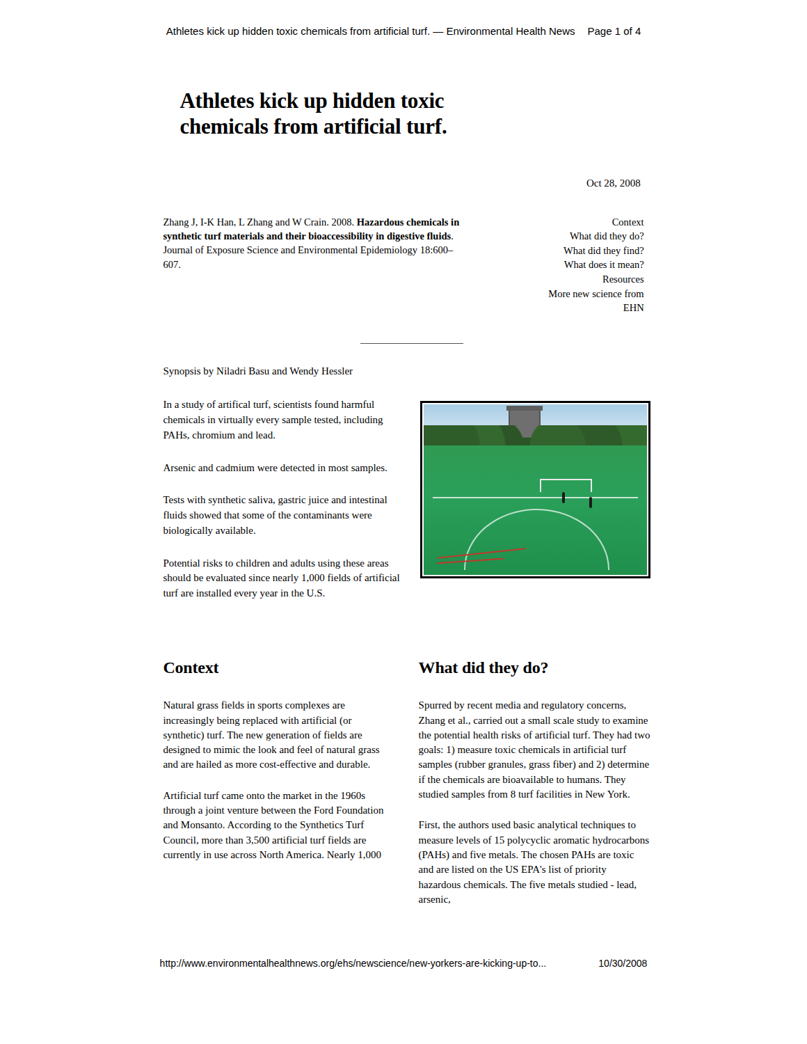Athletes kick up hidden toxic chemicals from artificial turf. — Environmental Health NewsPage 1 of 4
Athletes kick up hidden toxic chemicals from artificial turf.
Oct 28, 2008
Zhang J, I-K Han, L Zhang and W Crain. 2008. Hazardous chemicals in synthetic turf materials and their bioaccessibility in digestive fluids. Journal of Exposure Science and Environmental Epidemiology 18:600–607.
Context
What did they do?
What did they find?
What does it mean?
Resources
More new science from
EHN
Synopsis by Niladri Basu and Wendy Hessler
In a study of artifical turf, scientists found harmful chemicals in virtually every sample tested, including PAHs, chromium and lead.
Arsenic and cadmium were detected in most samples.
Tests with synthetic saliva, gastric juice and intestinal fluids showed that some of the contaminants were biologically available.
Potential risks to children and adults using these areas should be evaluated since nearly 1,000 fields of artificial turf are installed every year in the U.S.
Context
Natural grass fields in sports complexes are increasingly being replaced with artificial (or synthetic) turf. The new generation of fields are designed to mimic the look and feel of natural grass and are hailed as more cost-effective and durable.
Artificial turf came onto the market in the 1960s through a joint venture between the Ford Foundation and Monsanto. According to the Synthetics Turf Council, more than 3,500 artificial turf fields are currently in use across North America. Nearly 1,000
What did they do?
Spurred by recent media and regulatory concerns, Zhang et al., carried out a small scale study to examine the potential health risks of artificial turf. They had two goals: 1) measure toxic chemicals in artificial turf samples (rubber granules, grass fiber) and 2) determine if the chemicals are bioavailable to humans. They studied samples from 8 turf facilities in New York.
First, the authors used basic analytical techniques to measure levels of 15 polycyclic aromatic hydrocarbons (PAHs) and five metals. The chosen PAHs are toxic and are listed on the US EPA's list of priority hazardous chemicals. The five metals studied - lead, arsenic,
http://www.environmentalhealthnews.org/ehs/newscience/new-yorkers-are-kicking-up-to...
10/30/2008